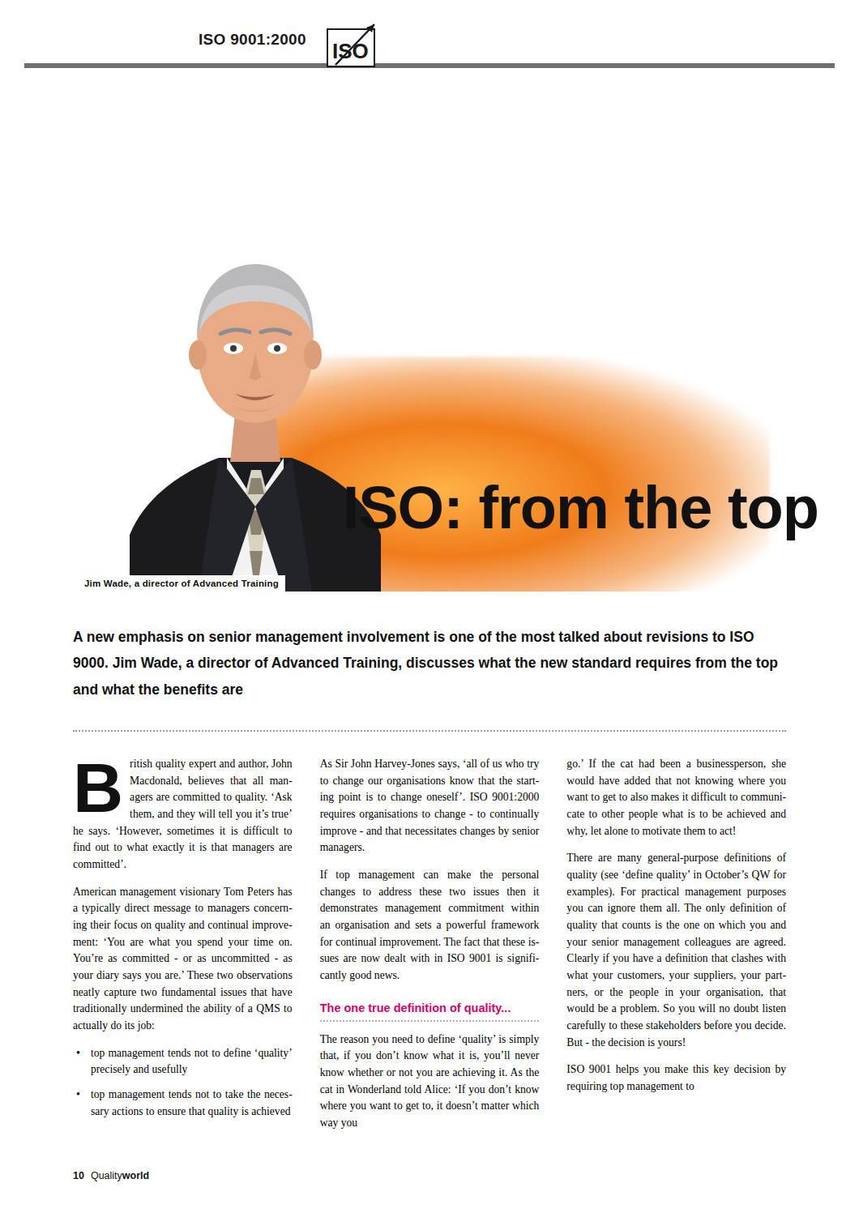ISO 9001:2000
ISO
ISO: from the top
Jim Wade, a director of Advanced Training
A new emphasis on senior management involvement is one of the most talked about revisions to ISO 9000. Jim Wade, a director of Advanced Training, discusses what the new standard requires from the top and what the benefits are
British quality expert and author, John Macdonald, believes that all managers are committed to quality. ‘Ask them, and they will tell you it’s true’ he says. ‘However, sometimes it is difficult to find out to what exactly it is that managers are committed’.
American management visionary Tom Peters has a typically direct message to managers concerning their focus on quality and continual improvement: ‘You are what you spend your time on. You’re as committed - or as uncommitted - as your diary says you are.’ These two observations neatly capture two fundamental issues that have traditionally undermined the ability of a QMS to actually do its job:
top management tends not to define ‘quality’ precisely and usefully
top management tends not to take the necessary actions to ensure that quality is achieved
As Sir John Harvey-Jones says, ‘all of us who try to change our organisations know that the starting point is to change oneself’. ISO 9001:2000 requires organisations to change - to continually improve - and that necessitates changes by senior managers.
If top management can make the personal changes to address these two issues then it demonstrates management commitment within an organisation and sets a powerful framework for continual improvement. The fact that these issues are now dealt with in ISO 9001 is significantly good news.
The one true definition of quality...
The reason you need to define ‘quality’ is simply that, if you don’t know what it is, you’ll never know whether or not you are achieving it. As the cat in Wonderland told Alice: ‘If you don’t know where you want to get to, it doesn’t matter which way you
go.’ If the cat had been a businessperson, she would have added that not knowing where you want to get to also makes it difficult to communicate to other people what is to be achieved and why, let alone to motivate them to act!
There are many general-purpose definitions of quality (see ‘define quality’ in October’s QW for examples). For practical management purposes you can ignore them all. The only definition of quality that counts is the one on which you and your senior management colleagues are agreed. Clearly if you have a definition that clashes with what your customers, your suppliers, your partners, or the people in your organisation, that would be a problem. So you will no doubt listen carefully to these stakeholders before you decide. But - the decision is yours!
ISO 9001 helps you make this key decision by requiring top management to
10 Quality world